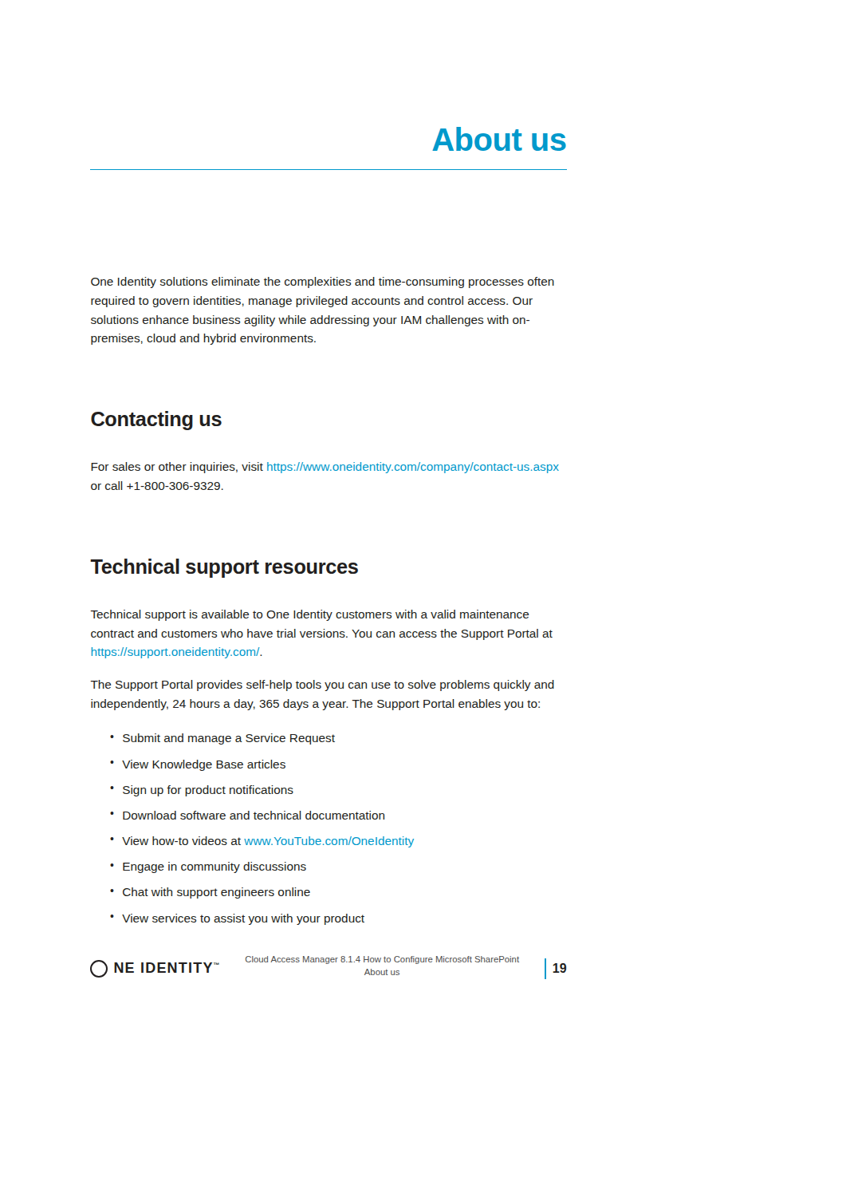About us
One Identity solutions eliminate the complexities and time-consuming processes often required to govern identities, manage privileged accounts and control access. Our solutions enhance business agility while addressing your IAM challenges with on-premises, cloud and hybrid environments.
Contacting us
For sales or other inquiries, visit https://www.oneidentity.com/company/contact-us.aspx or call +1-800-306-9329.
Technical support resources
Technical support is available to One Identity customers with a valid maintenance contract and customers who have trial versions. You can access the Support Portal at https://support.oneidentity.com/.
The Support Portal provides self-help tools you can use to solve problems quickly and independently, 24 hours a day, 365 days a year. The Support Portal enables you to:
Submit and manage a Service Request
View Knowledge Base articles
Sign up for product notifications
Download software and technical documentation
View how-to videos at www.YouTube.com/OneIdentity
Engage in community discussions
Chat with support engineers online
View services to assist you with your product
NE IDENTITY™
Cloud Access Manager 8.1.4 How to Configure Microsoft SharePoint
About us
19